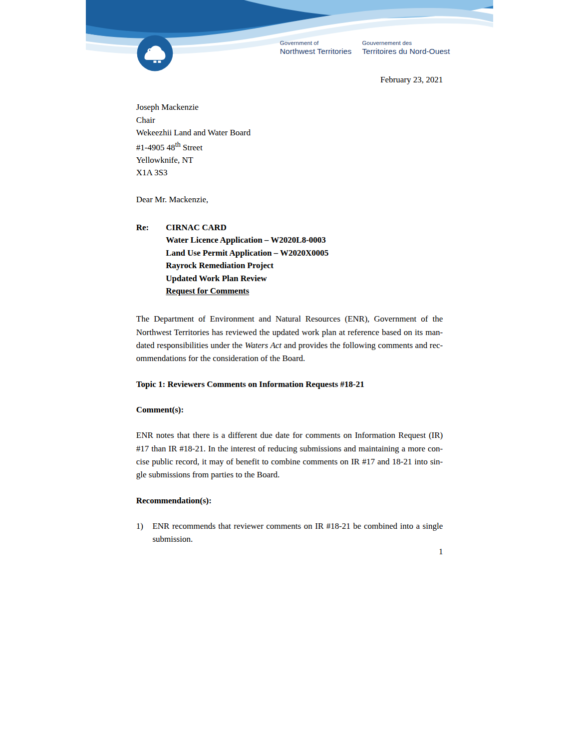Government of Northwest Territories
Gouvernement des Territoires du Nord-Ouest
February 23, 2021
Joseph Mackenzie
Chair
Wekeezhii Land and Water Board
#1-4905 48th Street
Yellowknife, NT
X1A 3S3
Dear Mr. Mackenzie,
Re:
CIRNAC CARD
Water Licence Application – W2020L8-0003
Land Use Permit Application – W2020X0005
Rayrock Remediation Project
Updated Work Plan Review
Request for Comments
The Department of Environment and Natural Resources (ENR), Government of the Northwest Territories has reviewed the updated work plan at reference based on its mandated responsibilities under the Waters Act and provides the following comments and recommendations for the consideration of the Board.
Topic 1: Reviewers Comments on Information Requests #18-21
Comment(s):
ENR notes that there is a different due date for comments on Information Request (IR) #17 than IR #18-21. In the interest of reducing submissions and maintaining a more concise public record, it may of benefit to combine comments on IR #17 and 18-21 into single submissions from parties to the Board.
Recommendation(s):
1) ENR recommends that reviewer comments on IR #18-21 be combined into a single submission.
1